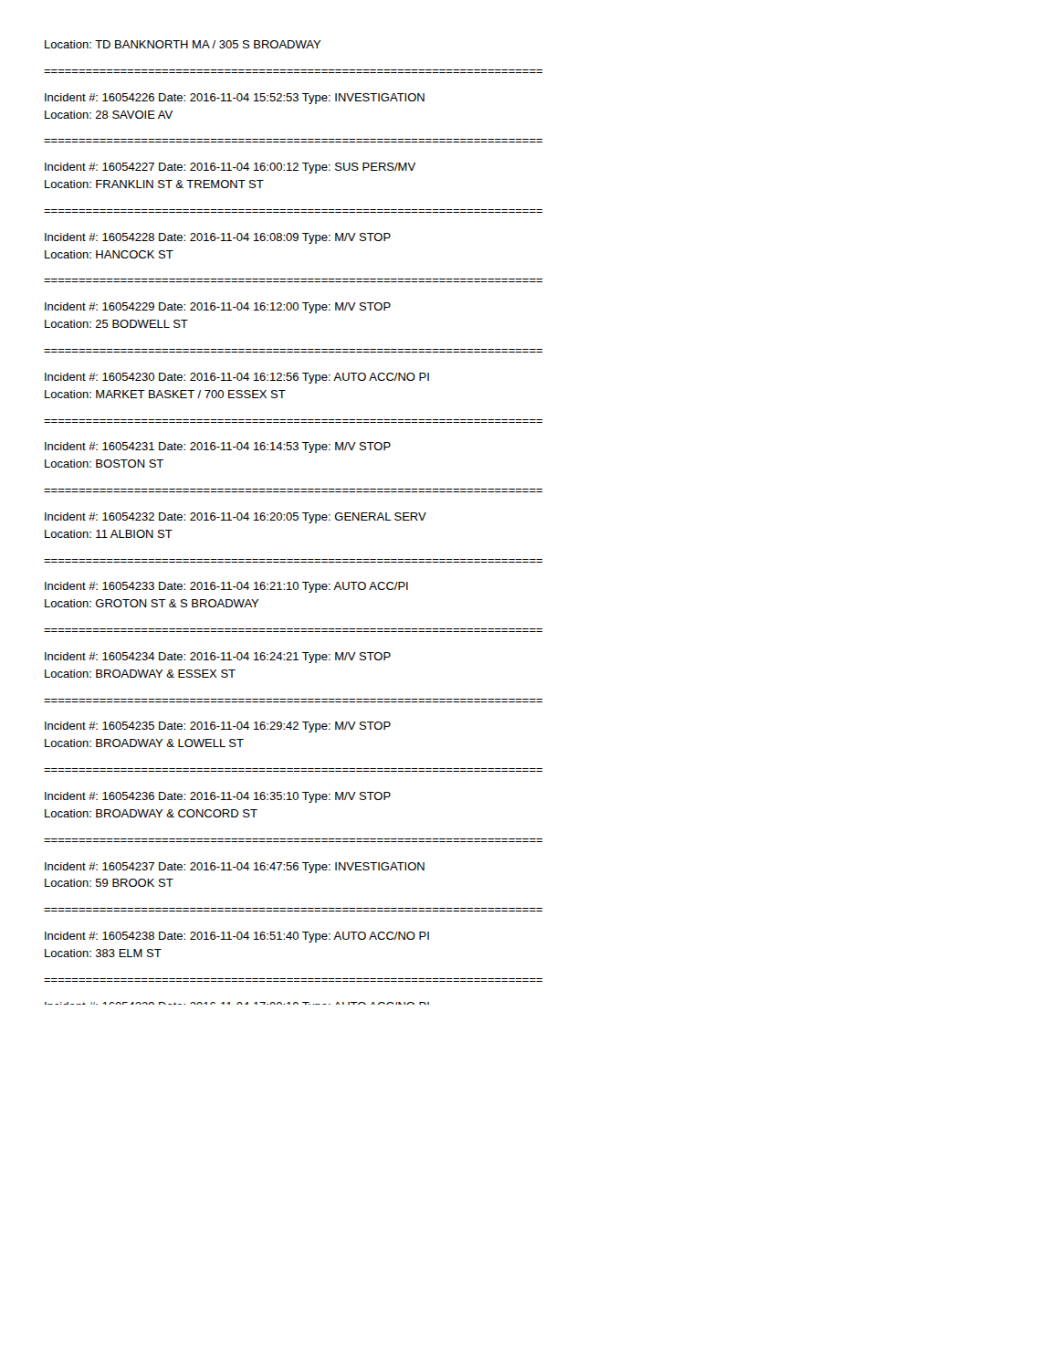Location: TD BANKNORTH MA / 305 S BROADWAY
========================================================================
Incident #: 16054226 Date: 2016-11-04 15:52:53 Type: INVESTIGATION
Location: 28 SAVOIE AV
========================================================================
Incident #: 16054227 Date: 2016-11-04 16:00:12 Type: SUS PERS/MV
Location: FRANKLIN ST & TREMONT ST
========================================================================
Incident #: 16054228 Date: 2016-11-04 16:08:09 Type: M/V STOP
Location: HANCOCK ST
========================================================================
Incident #: 16054229 Date: 2016-11-04 16:12:00 Type: M/V STOP
Location: 25 BODWELL ST
========================================================================
Incident #: 16054230 Date: 2016-11-04 16:12:56 Type: AUTO ACC/NO PI
Location: MARKET BASKET / 700 ESSEX ST
========================================================================
Incident #: 16054231 Date: 2016-11-04 16:14:53 Type: M/V STOP
Location: BOSTON ST
========================================================================
Incident #: 16054232 Date: 2016-11-04 16:20:05 Type: GENERAL SERV
Location: 11 ALBION ST
========================================================================
Incident #: 16054233 Date: 2016-11-04 16:21:10 Type: AUTO ACC/PI
Location: GROTON ST & S BROADWAY
========================================================================
Incident #: 16054234 Date: 2016-11-04 16:24:21 Type: M/V STOP
Location: BROADWAY & ESSEX ST
========================================================================
Incident #: 16054235 Date: 2016-11-04 16:29:42 Type: M/V STOP
Location: BROADWAY & LOWELL ST
========================================================================
Incident #: 16054236 Date: 2016-11-04 16:35:10 Type: M/V STOP
Location: BROADWAY & CONCORD ST
========================================================================
Incident #: 16054237 Date: 2016-11-04 16:47:56 Type: INVESTIGATION
Location: 59 BROOK ST
========================================================================
Incident #: 16054238 Date: 2016-11-04 16:51:40 Type: AUTO ACC/NO PI
Location: 383 ELM ST
========================================================================
Incident #: 16054239 Date: 2016-11-04 17:00:10 Type: AUTO ACC/NO PI